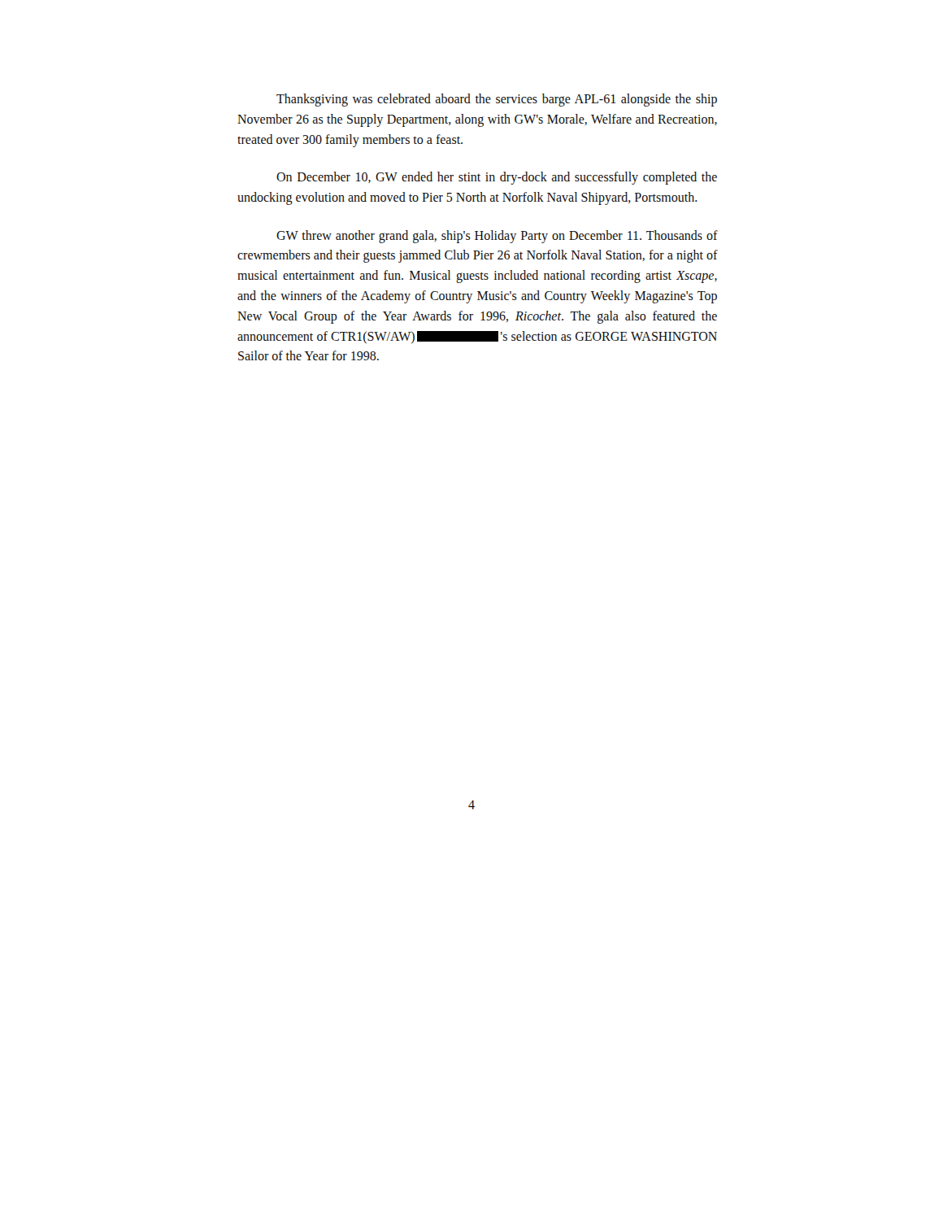Thanksgiving was celebrated aboard the services barge APL-61 alongside the ship November 26 as the Supply Department, along with GW's Morale, Welfare and Recreation, treated over 300 family members to a feast.
On December 10, GW ended her stint in dry-dock and successfully completed the undocking evolution and moved to Pier 5 North at Norfolk Naval Shipyard, Portsmouth.
GW threw another grand gala, ship's Holiday Party on December 11. Thousands of crewmembers and their guests jammed Club Pier 26 at Norfolk Naval Station, for a night of musical entertainment and fun. Musical guests included national recording artist Xscape, and the winners of the Academy of Country Music's and Country Weekly Magazine's Top New Vocal Group of the Year Awards for 1996, Ricochet. The gala also featured the announcement of CTR1(SW/AW) 's selection as GEORGE WASHINGTON Sailor of the Year for 1998.
4